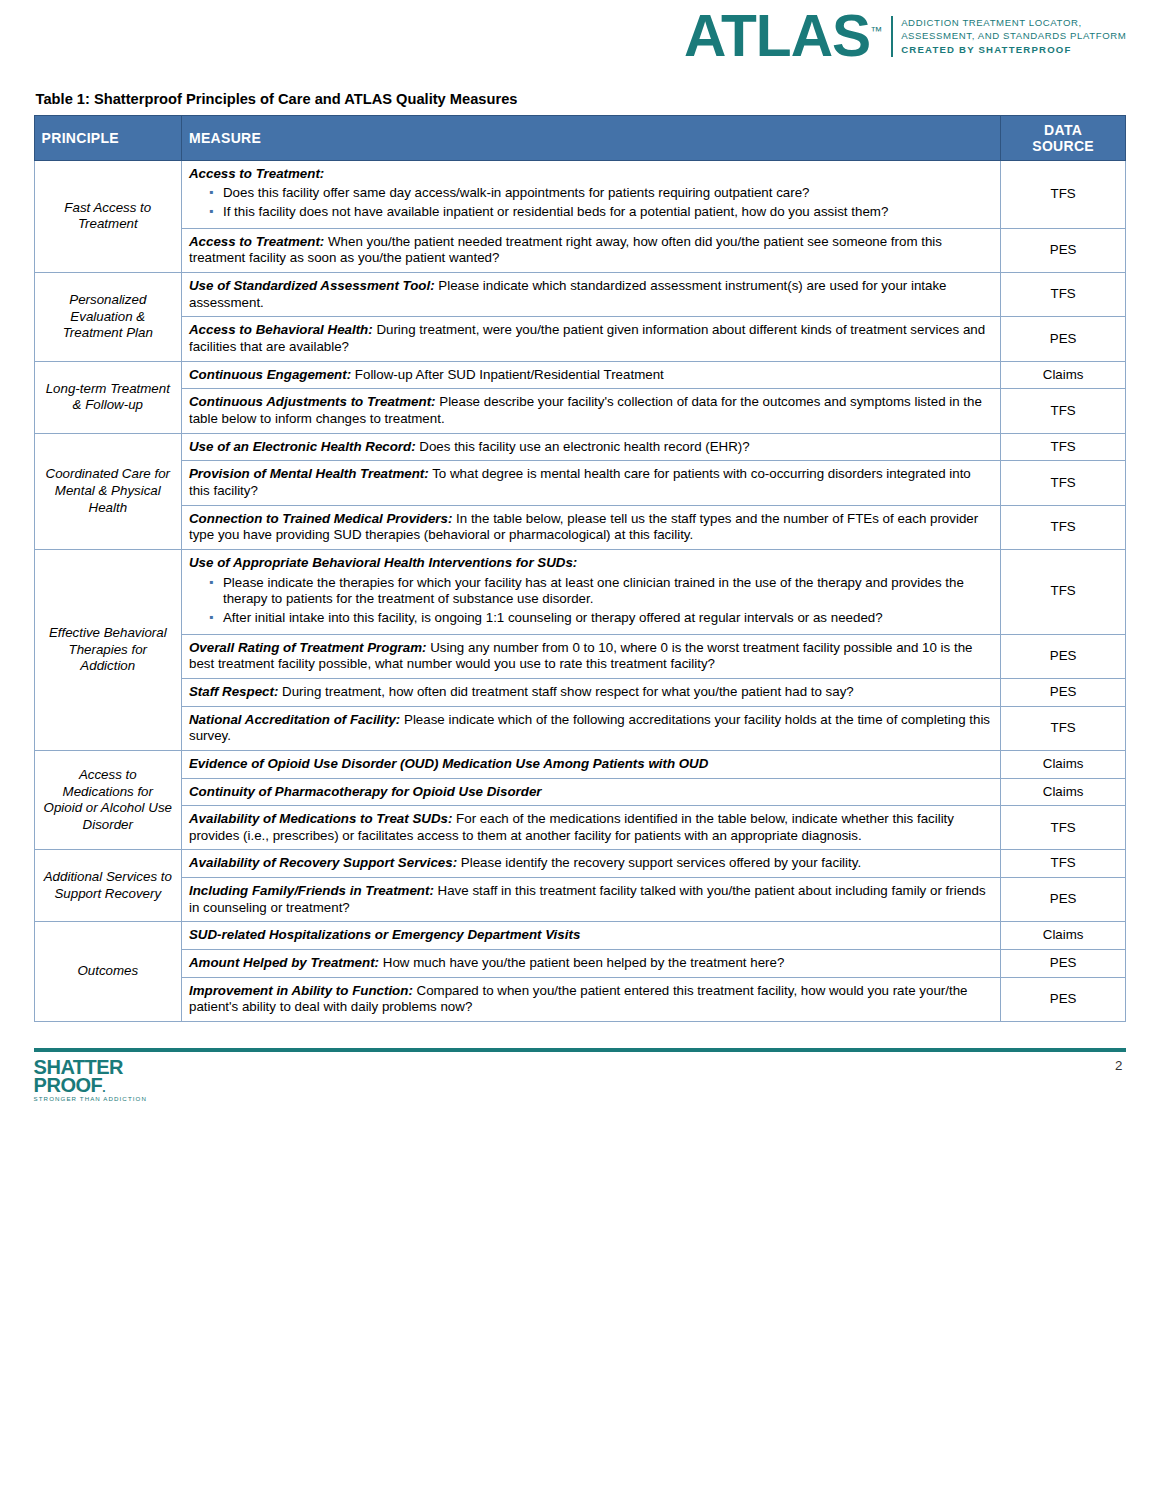ATLAS™
Addiction Treatment Locator,
Assessment, and Standards Platform
Created by Shatterproof
Table 1: Shatterproof Principles of Care and ATLAS Quality Measures
| PRINCIPLE | MEASURE | DATA SOURCE |
| --- | --- | --- |
| Fast Access to Treatment | Access to Treatment: Does this facility offer same day access/walk-in appointments for patients requiring outpatient care? If this facility does not have available inpatient or residential beds for a potential patient, how do you assist them? | TFS |
| Access to Treatment: When you/the patient needed treatment right away, how often did you/the patient see someone from this treatment facility as soon as you/the patient wanted? | PES |
| Personalized Evaluation & Treatment Plan | Use of Standardized Assessment Tool: Please indicate which standardized assessment instrument(s) are used for your intake assessment. | TFS |
| Access to Behavioral Health: During treatment, were you/the patient given information about different kinds of treatment services and facilities that are available? | PES |
| Long-term Treatment & Follow-up | Continuous Engagement: Follow-up After SUD Inpatient/Residential Treatment | Claims |
| Continuous Adjustments to Treatment: Please describe your facility's collection of data for the outcomes and symptoms listed in the table below to inform changes to treatment. | TFS |
| Coordinated Care for Mental & Physical Health | Use of an Electronic Health Record: Does this facility use an electronic health record (EHR)? | TFS |
| Provision of Mental Health Treatment: To what degree is mental health care for patients with co-occurring disorders integrated into this facility? | TFS |
| Connection to Trained Medical Providers: In the table below, please tell us the staff types and the number of FTEs of each provider type you have providing SUD therapies (behavioral or pharmacological) at this facility. | TFS |
| Effective Behavioral Therapies for Addiction | Use of Appropriate Behavioral Health Interventions for SUDs: Please indicate the therapies for which your facility has at least one clinician trained in the use of the therapy and provides the therapy to patients for the treatment of substance use disorder. After initial intake into this facility, is ongoing 1:1 counseling or therapy offered at regular intervals or as needed? | TFS |
| Overall Rating of Treatment Program: Using any number from 0 to 10, where 0 is the worst treatment facility possible and 10 is the best treatment facility possible, what number would you use to rate this treatment facility? | PES |
| Staff Respect: During treatment, how often did treatment staff show respect for what you/the patient had to say? | PES |
| National Accreditation of Facility: Please indicate which of the following accreditations your facility holds at the time of completing this survey. | TFS |
| Access to Medications for Opioid or Alcohol Use Disorder | Evidence of Opioid Use Disorder (OUD) Medication Use Among Patients with OUD | Claims |
| Continuity of Pharmacotherapy for Opioid Use Disorder | Claims |
| Availability of Medications to Treat SUDs: For each of the medications identified in the table below, indicate whether this facility provides (i.e., prescribes) or facilitates access to them at another facility for patients with an appropriate diagnosis. | TFS |
| Additional Services to Support Recovery | Availability of Recovery Support Services: Please identify the recovery support services offered by your facility. | TFS |
| Including Family/Friends in Treatment: Have staff in this treatment facility talked with you/the patient about including family or friends in counseling or treatment? | PES |
| Outcomes | SUD-related Hospitalizations or Emergency Department Visits | Claims |
| Amount Helped by Treatment: How much have you/the patient been helped by the treatment here? | PES |
| Improvement in Ability to Function: Compared to when you/the patient entered this treatment facility, how would you rate your/the patient's ability to deal with daily problems now? | PES |
SHATTER
PROOF. STRONGER THAN ADDICTION
2